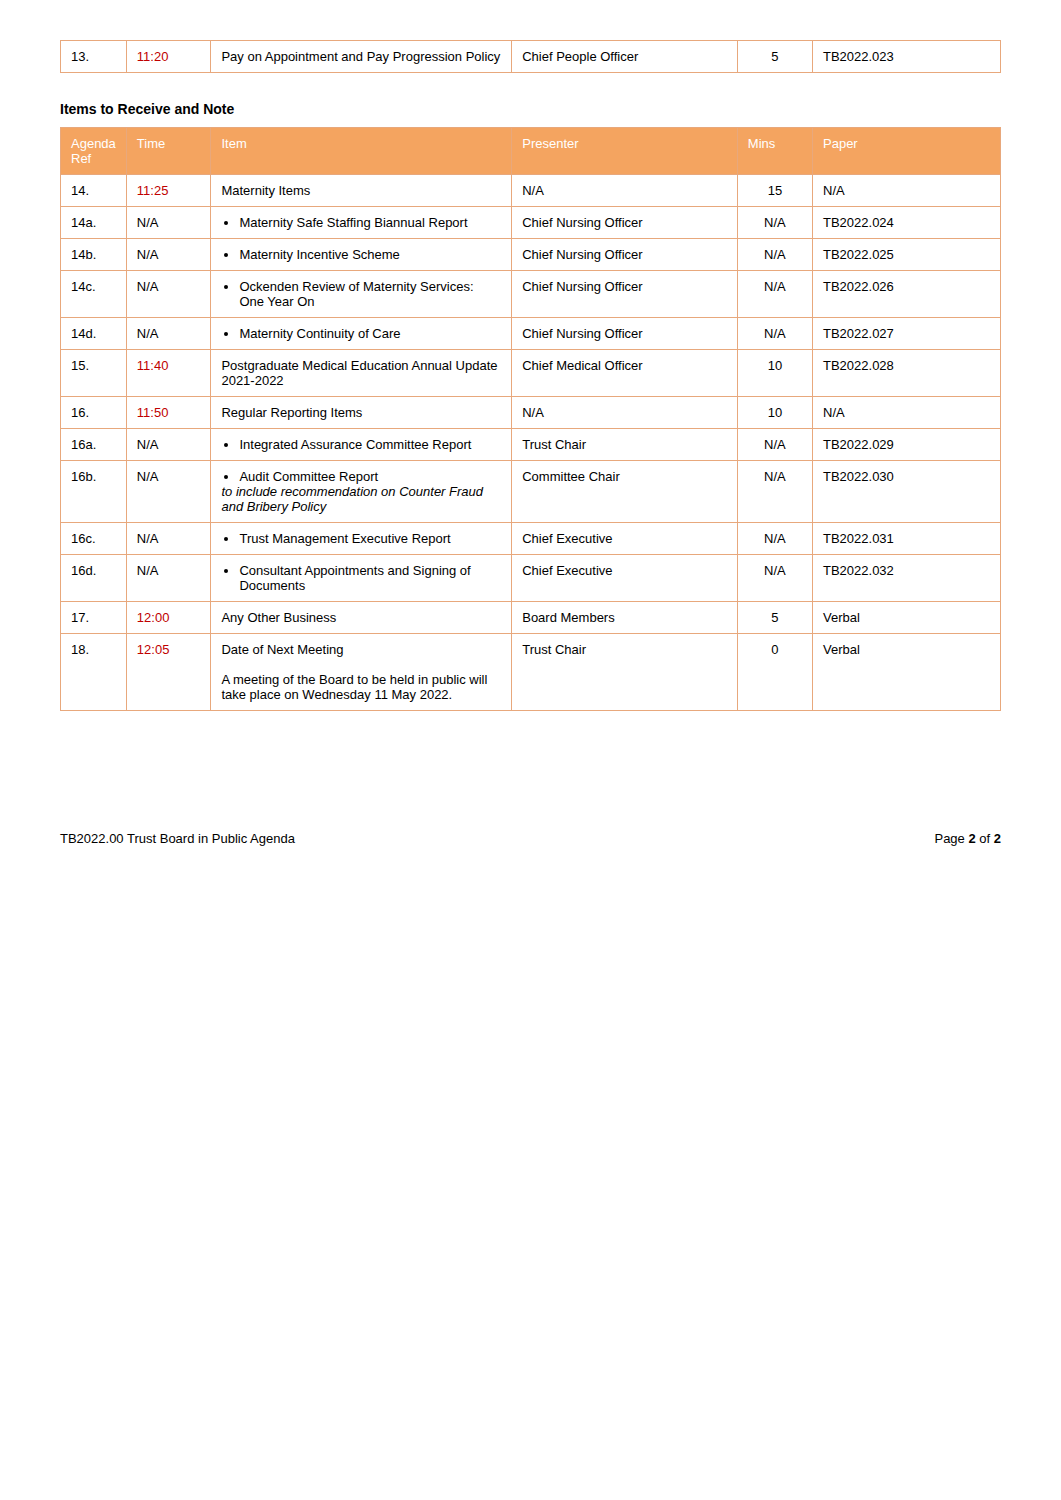| 13. | 11:20 | Pay on Appointment and Pay Progression Policy | Chief People Officer | 5 | TB2022.023 |
Items to Receive and Note
| Agenda Ref | Time | Item | Presenter | Mins | Paper |
| --- | --- | --- | --- | --- | --- |
| 14. | 11:25 | Maternity Items | N/A | 15 | N/A |
| 14a. | N/A | Maternity Safe Staffing Biannual Report | Chief Nursing Officer | N/A | TB2022.024 |
| 14b. | N/A | Maternity Incentive Scheme | Chief Nursing Officer | N/A | TB2022.025 |
| 14c. | N/A | Ockenden Review of Maternity Services: One Year On | Chief Nursing Officer | N/A | TB2022.026 |
| 14d. | N/A | Maternity Continuity of Care | Chief Nursing Officer | N/A | TB2022.027 |
| 15. | 11:40 | Postgraduate Medical Education Annual Update 2021-2022 | Chief Medical Officer | 10 | TB2022.028 |
| 16. | 11:50 | Regular Reporting Items | N/A | 10 | N/A |
| 16a. | N/A | Integrated Assurance Committee Report | Trust Chair | N/A | TB2022.029 |
| 16b. | N/A | Audit Committee Report to include recommendation on Counter Fraud and Bribery Policy | Committee Chair | N/A | TB2022.030 |
| 16c. | N/A | Trust Management Executive Report | Chief Executive | N/A | TB2022.031 |
| 16d. | N/A | Consultant Appointments and Signing of Documents | Chief Executive | N/A | TB2022.032 |
| 17. | 12:00 | Any Other Business | Board Members | 5 | Verbal |
| 18. | 12:05 | Date of Next Meeting A meeting of the Board to be held in public will take place on Wednesday 11 May 2022. | Trust Chair | 0 | Verbal |
TB2022.00 Trust Board in Public Agenda
Page 2 of 2